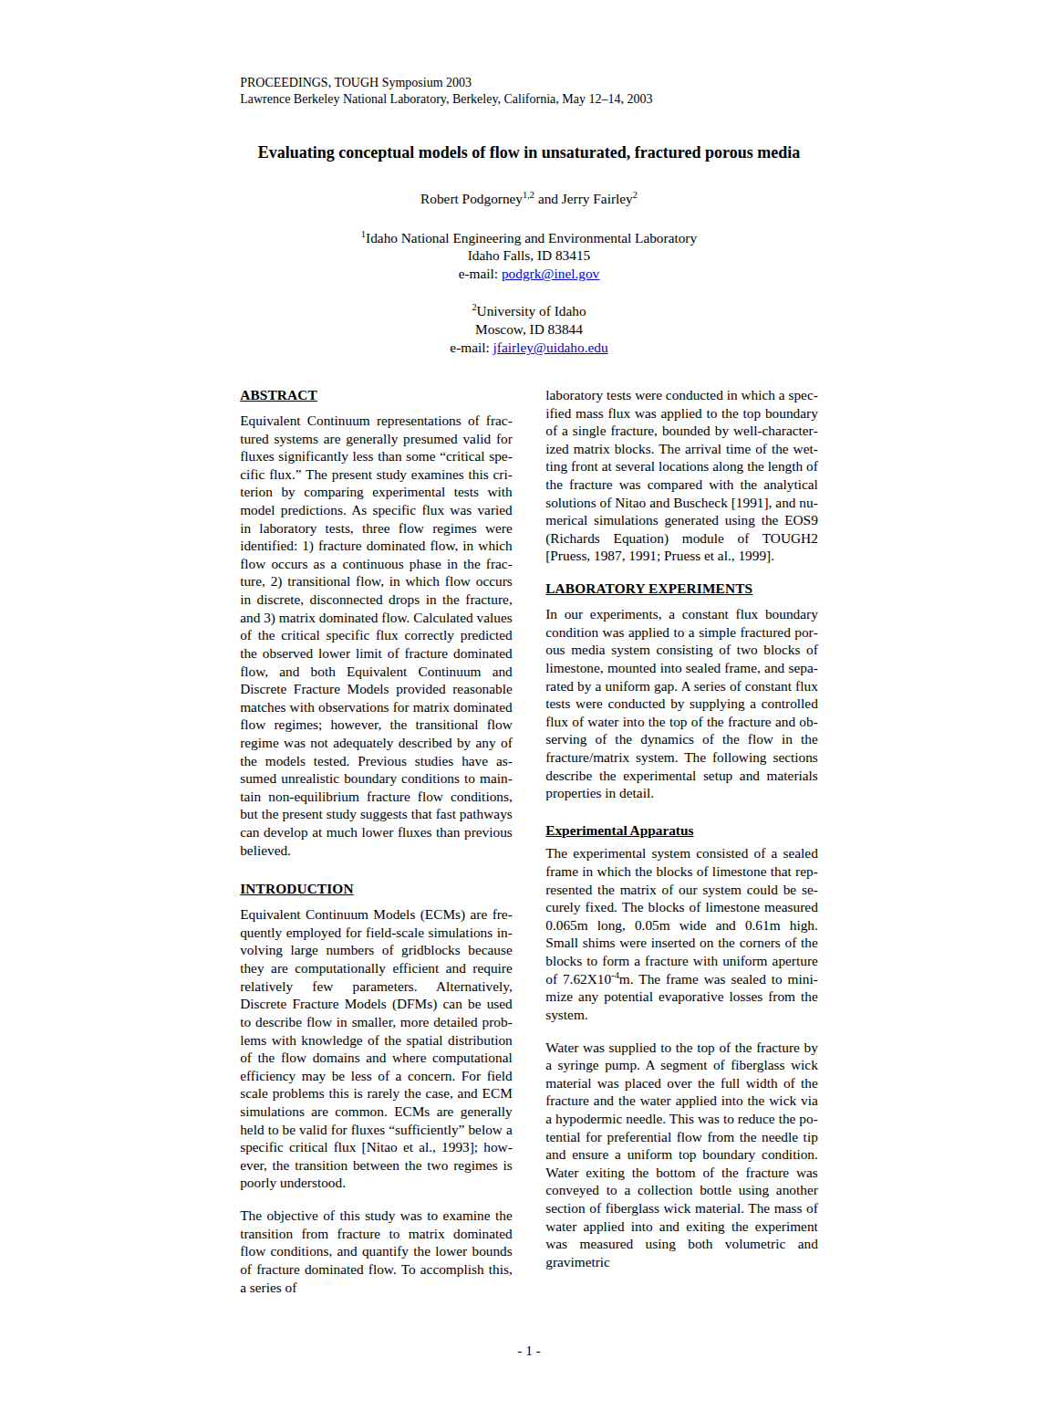PROCEEDINGS, TOUGH Symposium 2003
Lawrence Berkeley National Laboratory, Berkeley, California, May 12–14, 2003
Evaluating conceptual models of flow in unsaturated, fractured porous media
Robert Podgorney1,2 and Jerry Fairley2
1Idaho National Engineering and Environmental Laboratory
Idaho Falls, ID 83415
e-mail: podgrk@inel.gov
2University of Idaho
Moscow, ID 83844
e-mail: jfairley@uidaho.edu
ABSTRACT
Equivalent Continuum representations of fractured systems are generally presumed valid for fluxes significantly less than some “critical specific flux.” The present study examines this criterion by comparing experimental tests with model predictions. As specific flux was varied in laboratory tests, three flow regimes were identified: 1) fracture dominated flow, in which flow occurs as a continuous phase in the fracture, 2) transitional flow, in which flow occurs in discrete, disconnected drops in the fracture, and 3) matrix dominated flow. Calculated values of the critical specific flux correctly predicted the observed lower limit of fracture dominated flow, and both Equivalent Continuum and Discrete Fracture Models provided reasonable matches with observations for matrix dominated flow regimes; however, the transitional flow regime was not adequately described by any of the models tested. Previous studies have assumed unrealistic boundary conditions to maintain non-equilibrium fracture flow conditions, but the present study suggests that fast pathways can develop at much lower fluxes than previous believed.
INTRODUCTION
Equivalent Continuum Models (ECMs) are frequently employed for field-scale simulations involving large numbers of gridblocks because they are computationally efficient and require relatively few parameters. Alternatively, Discrete Fracture Models (DFMs) can be used to describe flow in smaller, more detailed problems with knowledge of the spatial distribution of the flow domains and where computational efficiency may be less of a concern. For field scale problems this is rarely the case, and ECM simulations are common. ECMs are generally held to be valid for fluxes “sufficiently” below a specific critical flux [Nitao et al., 1993]; however, the transition between the two regimes is poorly understood.
The objective of this study was to examine the transition from fracture to matrix dominated flow conditions, and quantify the lower bounds of fracture dominated flow. To accomplish this, a series of
laboratory tests were conducted in which a specified mass flux was applied to the top boundary of a single fracture, bounded by well-characterized matrix blocks. The arrival time of the wetting front at several locations along the length of the fracture was compared with the analytical solutions of Nitao and Buscheck [1991], and numerical simulations generated using the EOS9 (Richards Equation) module of TOUGH2 [Pruess, 1987, 1991; Pruess et al., 1999].
LABORATORY EXPERIMENTS
In our experiments, a constant flux boundary condition was applied to a simple fractured porous media system consisting of two blocks of limestone, mounted into sealed frame, and separated by a uniform gap. A series of constant flux tests were conducted by supplying a controlled flux of water into the top of the fracture and observing of the dynamics of the flow in the fracture/matrix system. The following sections describe the experimental setup and materials properties in detail.
Experimental Apparatus
The experimental system consisted of a sealed frame in which the blocks of limestone that represented the matrix of our system could be securely fixed. The blocks of limestone measured 0.065m long, 0.05m wide and 0.61m high. Small shims were inserted on the corners of the blocks to form a fracture with uniform aperture of 7.62X10-4m. The frame was sealed to minimize any potential evaporative losses from the system.
Water was supplied to the top of the fracture by a syringe pump. A segment of fiberglass wick material was placed over the full width of the fracture and the water applied into the wick via a hypodermic needle. This was to reduce the potential for preferential flow from the needle tip and ensure a uniform top boundary condition. Water exiting the bottom of the fracture was conveyed to a collection bottle using another section of fiberglass wick material. The mass of water applied into and exiting the experiment was measured using both volumetric and gravimetric
- 1 -